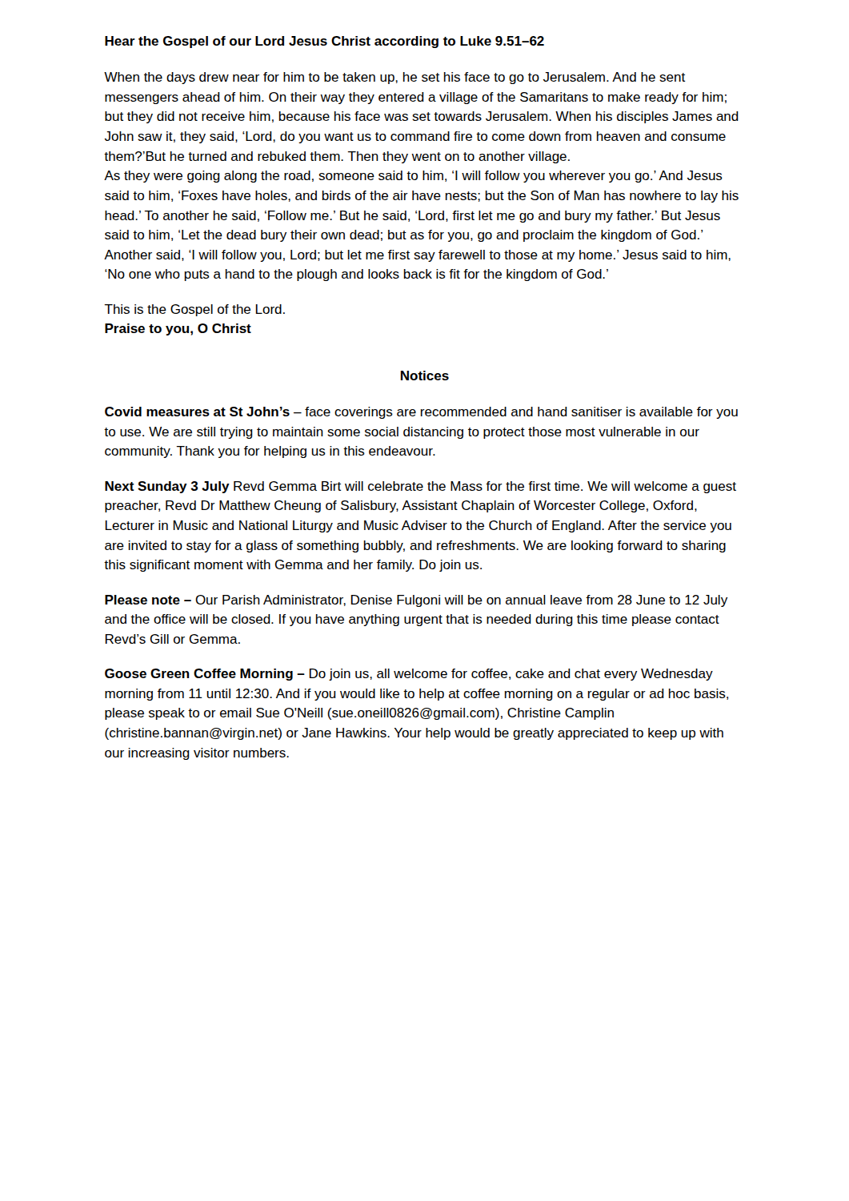Hear the Gospel of our Lord Jesus Christ according to Luke 9.51–62
When the days drew near for him to be taken up, he set his face to go to Jerusalem. And he sent messengers ahead of him. On their way they entered a village of the Samaritans to make ready for him; but they did not receive him, because his face was set towards Jerusalem. When his disciples James and John saw it, they said, ‘Lord, do you want us to command fire to come down from heaven and consume them?’But he turned and rebuked them. Then they went on to another village.
As they were going along the road, someone said to him, ‘I will follow you wherever you go.’ And Jesus said to him, ‘Foxes have holes, and birds of the air have nests; but the Son of Man has nowhere to lay his head.’ To another he said, ‘Follow me.’ But he said, ‘Lord, first let me go and bury my father.’ But Jesus said to him, ‘Let the dead bury their own dead; but as for you, go and proclaim the kingdom of God.’ Another said, ‘I will follow you, Lord; but let me first say farewell to those at my home.’ Jesus said to him, ‘No one who puts a hand to the plough and looks back is fit for the kingdom of God.’
This is the Gospel of the Lord.
Praise to you, O Christ
Notices
Covid measures at St John’s – face coverings are recommended and hand sanitiser is available for you to use. We are still trying to maintain some social distancing to protect those most vulnerable in our community. Thank you for helping us in this endeavour.
Next Sunday 3 July Revd Gemma Birt will celebrate the Mass for the first time. We will welcome a guest preacher, Revd Dr Matthew Cheung of Salisbury, Assistant Chaplain of Worcester College, Oxford, Lecturer in Music and National Liturgy and Music Adviser to the Church of England. After the service you are invited to stay for a glass of something bubbly, and refreshments. We are looking forward to sharing this significant moment with Gemma and her family. Do join us.
Please note – Our Parish Administrator, Denise Fulgoni will be on annual leave from 28 June to 12 July and the office will be closed. If you have anything urgent that is needed during this time please contact Revd’s Gill or Gemma.
Goose Green Coffee Morning – Do join us, all welcome for coffee, cake and chat every Wednesday morning from 11 until 12:30. And if you would like to help at coffee morning on a regular or ad hoc basis, please speak to or email Sue O'Neill (sue.oneill0826@gmail.com), Christine Camplin (christine.bannan@virgin.net) or Jane Hawkins. Your help would be greatly appreciated to keep up with our increasing visitor numbers.